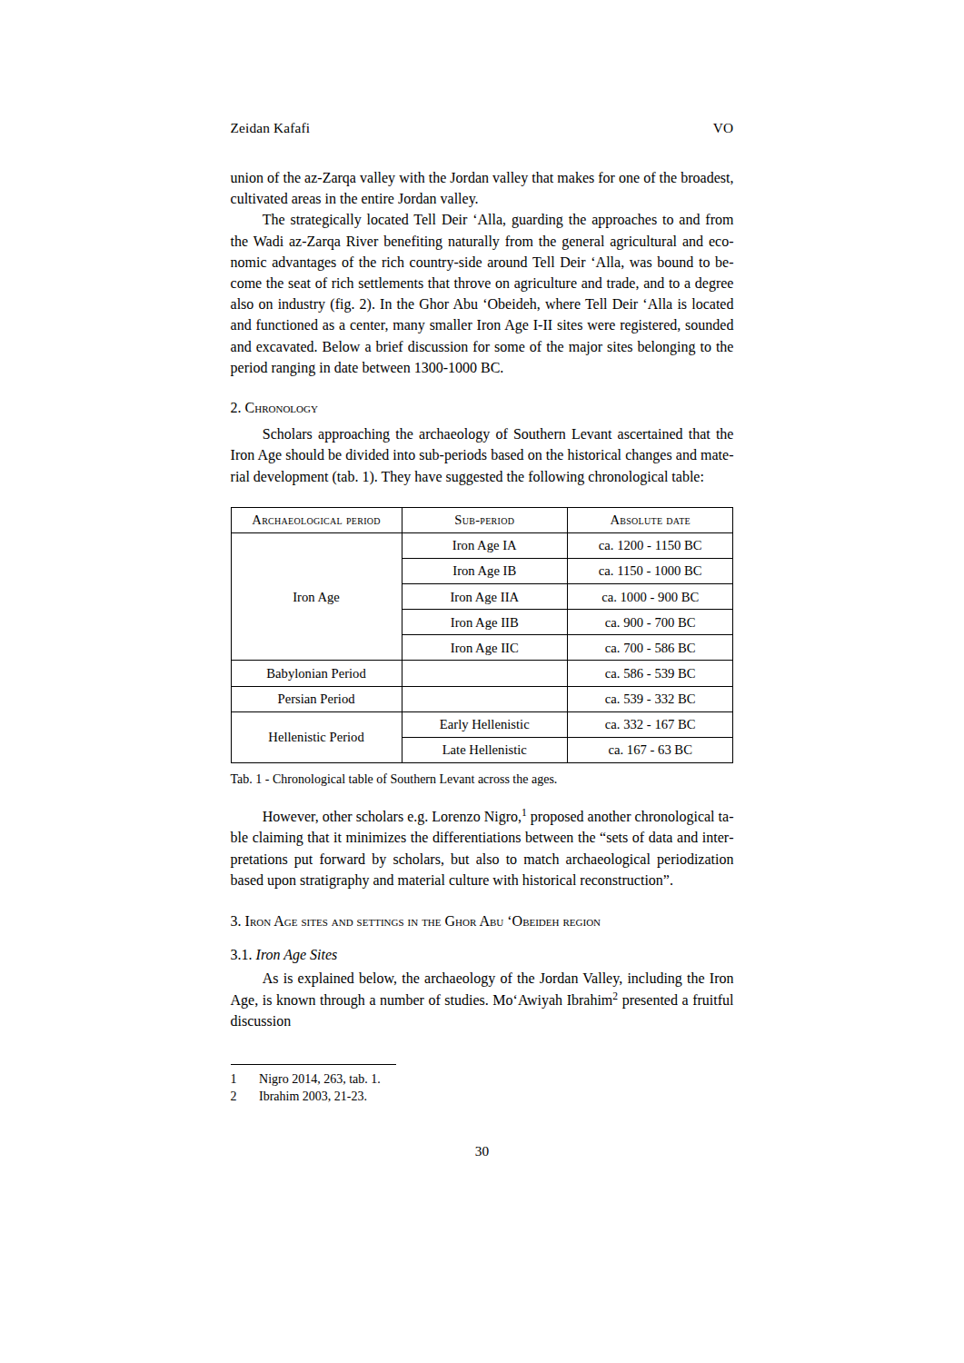Zeidan Kafafi VO
union of the az-Zarqa valley with the Jordan valley that makes for one of the broadest, cultivated areas in the entire Jordan valley.
The strategically located Tell Deir ‘Alla, guarding the approaches to and from the Wadi az-Zarqa River benefiting naturally from the general agricultural and economic advantages of the rich country-side around Tell Deir ‘Alla, was bound to become the seat of rich settlements that throve on agriculture and trade, and to a degree also on industry (fig. 2). In the Ghor Abu ‘Obeideh, where Tell Deir ‘Alla is located and functioned as a center, many smaller Iron Age I-II sites were registered, sounded and excavated. Below a brief discussion for some of the major sites belonging to the period ranging in date between 1300-1000 BC.
2. Chronology
Scholars approaching the archaeology of Southern Levant ascertained that the Iron Age should be divided into sub-periods based on the historical changes and material development (tab. 1). They have suggested the following chronological table:
| Archaeological period | Sub-period | Absolute date |
| --- | --- | --- |
| Iron Age | Iron Age IA | ca. 1200 - 1150 BC |
| Iron Age IB | ca. 1150 - 1000 BC |
| Iron Age IIA | ca. 1000 - 900 BC |
| Iron Age IIB | ca. 900 - 700 BC |
| Iron Age IIC | ca. 700 - 586 BC |
| Babylonian Period | | ca. 586 - 539 BC |
| Persian Period | | ca. 539 - 332 BC |
| Hellenistic Period | Early Hellenistic | ca. 332 - 167 BC |
| Late Hellenistic | ca. 167 - 63 BC |
Tab. 1 - Chronological table of Southern Levant across the ages.
However, other scholars e.g. Lorenzo Nigro,1 proposed another chronological table claiming that it minimizes the differentiations between the “sets of data and interpretations put forward by scholars, but also to match archaeological periodization based upon stratigraphy and material culture with historical reconstruction”.
3. Iron Age sites and settings in the Ghor Abu ‘Obeideh region
3.1. Iron Age Sites
As is explained below, the archaeology of the Jordan Valley, including the Iron Age, is known through a number of studies. Mo‘Awiyah Ibrahim2 presented a fruitful discussion
1 Nigro 2014, 263, tab. 1.
2 Ibrahim 2003, 21-23.
30